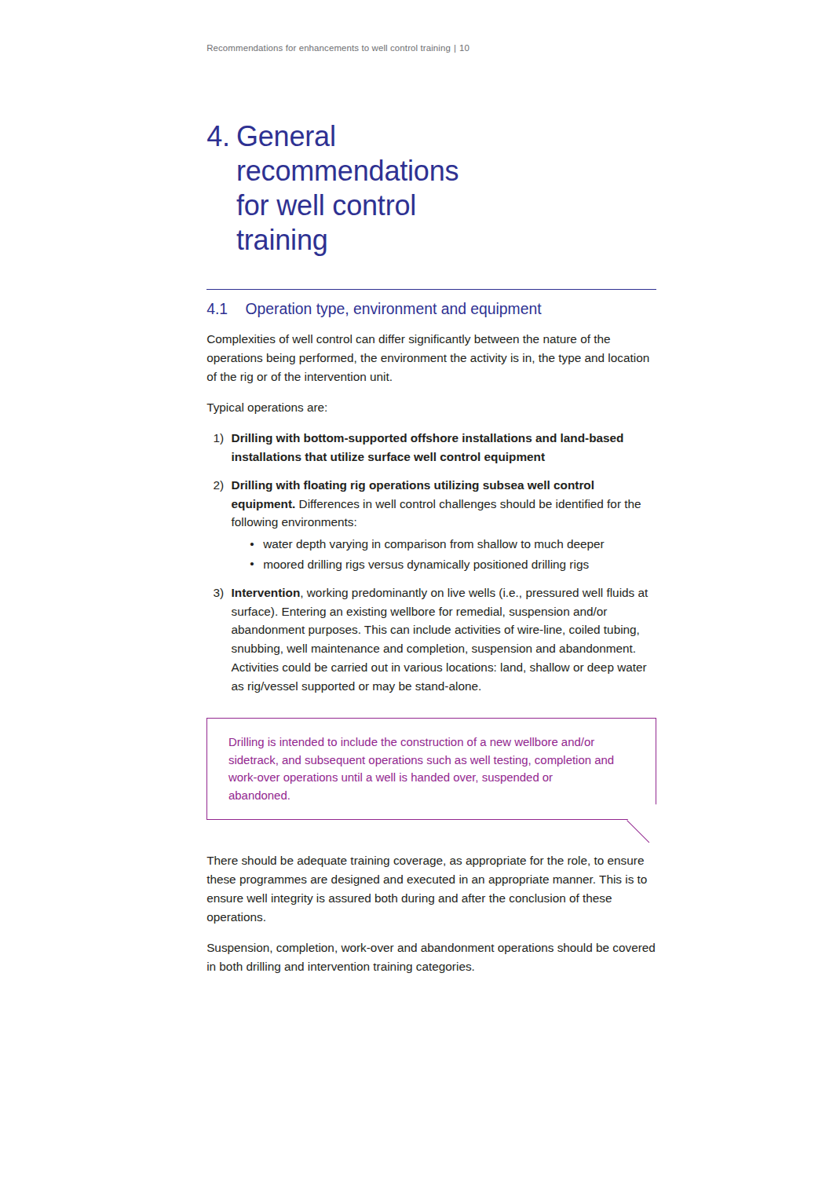Recommendations for enhancements to well control training|10
4. General recommendations for well control training
4.1 Operation type, environment and equipment
Complexities of well control can differ significantly between the nature of the operations being performed, the environment the activity is in, the type and location of the rig or of the intervention unit.
Typical operations are:
Drilling with bottom-supported offshore installations and land-based installations that utilize surface well control equipment
Drilling with floating rig operations utilizing subsea well control equipment. Differences in well control challenges should be identified for the following environments:
water depth varying in comparison from shallow to much deeper
moored drilling rigs versus dynamically positioned drilling rigs
Intervention, working predominantly on live wells (i.e., pressured well fluids at surface). Entering an existing wellbore for remedial, suspension and/or abandonment purposes. This can include activities of wire-line, coiled tubing, snubbing, well maintenance and completion, suspension and abandonment. Activities could be carried out in various locations: land, shallow or deep water as rig/vessel supported or may be stand-alone.
Drilling is intended to include the construction of a new wellbore and/or sidetrack, and subsequent operations such as well testing, completion and work-over operations until a well is handed over, suspended or abandoned.
There should be adequate training coverage, as appropriate for the role, to ensure these programmes are designed and executed in an appropriate manner. This is to ensure well integrity is assured both during and after the conclusion of these operations.
Suspension, completion, work-over and abandonment operations should be covered in both drilling and intervention training categories.